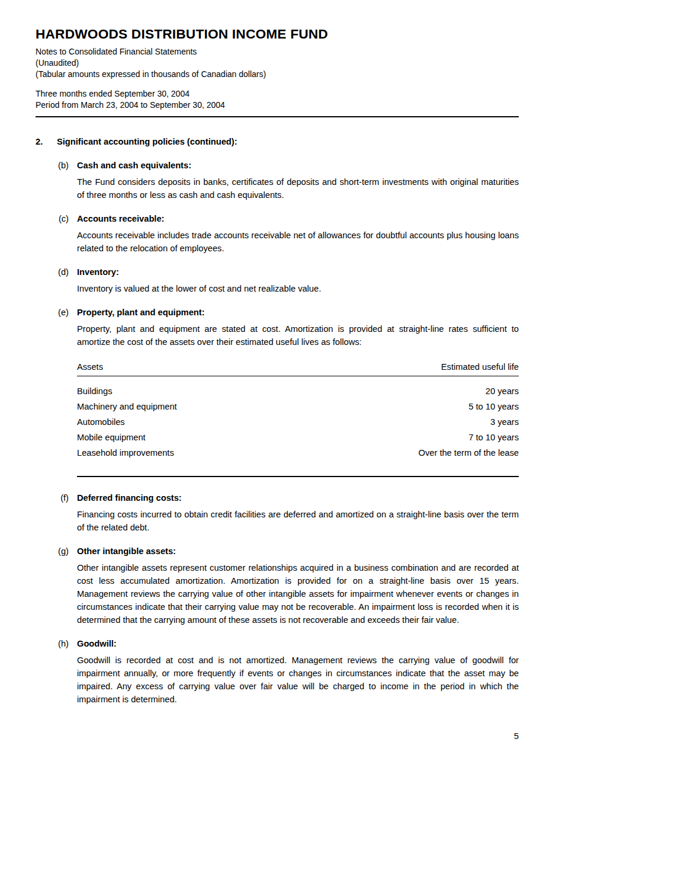HARDWOODS DISTRIBUTION INCOME FUND
Notes to Consolidated Financial Statements
(Unaudited)
(Tabular amounts expressed in thousands of Canadian dollars)
Three months ended September 30, 2004
Period from March 23, 2004 to September 30, 2004
2. Significant accounting policies (continued):
(b) Cash and cash equivalents:
The Fund considers deposits in banks, certificates of deposits and short-term investments with original maturities of three months or less as cash and cash equivalents.
(c) Accounts receivable:
Accounts receivable includes trade accounts receivable net of allowances for doubtful accounts plus housing loans related to the relocation of employees.
(d) Inventory:
Inventory is valued at the lower of cost and net realizable value.
(e) Property, plant and equipment:
Property, plant and equipment are stated at cost. Amortization is provided at straight-line rates sufficient to amortize the cost of the assets over their estimated useful lives as follows:
| Assets | Estimated useful life |
| --- | --- |
| Buildings | 20 years |
| Machinery and equipment | 5 to 10 years |
| Automobiles | 3 years |
| Mobile equipment | 7 to 10 years |
| Leasehold improvements | Over the term of the lease |
(f) Deferred financing costs:
Financing costs incurred to obtain credit facilities are deferred and amortized on a straight-line basis over the term of the related debt.
(g) Other intangible assets:
Other intangible assets represent customer relationships acquired in a business combination and are recorded at cost less accumulated amortization. Amortization is provided for on a straight-line basis over 15 years. Management reviews the carrying value of other intangible assets for impairment whenever events or changes in circumstances indicate that their carrying value may not be recoverable. An impairment loss is recorded when it is determined that the carrying amount of these assets is not recoverable and exceeds their fair value.
(h) Goodwill:
Goodwill is recorded at cost and is not amortized. Management reviews the carrying value of goodwill for impairment annually, or more frequently if events or changes in circumstances indicate that the asset may be impaired. Any excess of carrying value over fair value will be charged to income in the period in which the impairment is determined.
5